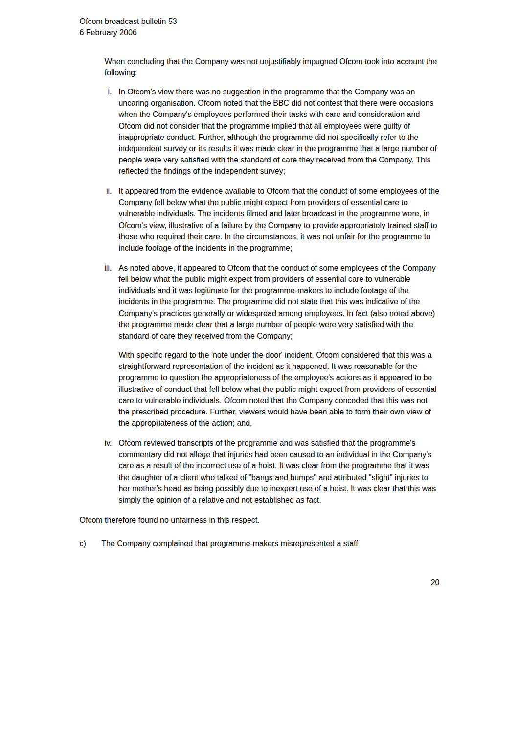Ofcom broadcast bulletin 53
6 February 2006
When concluding that the Company was not unjustifiably impugned Ofcom took into account the following:
In Ofcom's view there was no suggestion in the programme that the Company was an uncaring organisation. Ofcom noted that the BBC did not contest that there were occasions when the Company's employees performed their tasks with care and consideration and Ofcom did not consider that the programme implied that all employees were guilty of inappropriate conduct. Further, although the programme did not specifically refer to the independent survey or its results it was made clear in the programme that a large number of people were very satisfied with the standard of care they received from the Company. This reflected the findings of the independent survey;
It appeared from the evidence available to Ofcom that the conduct of some employees of the Company fell below what the public might expect from providers of essential care to vulnerable individuals. The incidents filmed and later broadcast in the programme were, in Ofcom's view, illustrative of a failure by the Company to provide appropriately trained staff to those who required their care. In the circumstances, it was not unfair for the programme to include footage of the incidents in the programme;
As noted above, it appeared to Ofcom that the conduct of some employees of the Company fell below what the public might expect from providers of essential care to vulnerable individuals and it was legitimate for the programme-makers to include footage of the incidents in the programme. The programme did not state that this was indicative of the Company's practices generally or widespread among employees. In fact (also noted above) the programme made clear that a large number of people were very satisfied with the standard of care they received from the Company;
With specific regard to the 'note under the door' incident, Ofcom considered that this was a straightforward representation of the incident as it happened. It was reasonable for the programme to question the appropriateness of the employee's actions as it appeared to be illustrative of conduct that fell below what the public might expect from providers of essential care to vulnerable individuals. Ofcom noted that the Company conceded that this was not the prescribed procedure. Further, viewers would have been able to form their own view of the appropriateness of the action; and,
Ofcom reviewed transcripts of the programme and was satisfied that the programme's commentary did not allege that injuries had been caused to an individual in the Company's care as a result of the incorrect use of a hoist. It was clear from the programme that it was the daughter of a client who talked of "bangs and bumps" and attributed "slight" injuries to her mother's head as being possibly due to inexpert use of a hoist. It was clear that this was simply the opinion of a relative and not established as fact.
Ofcom therefore found no unfairness in this respect.
c) The Company complained that programme-makers misrepresented a staff
20